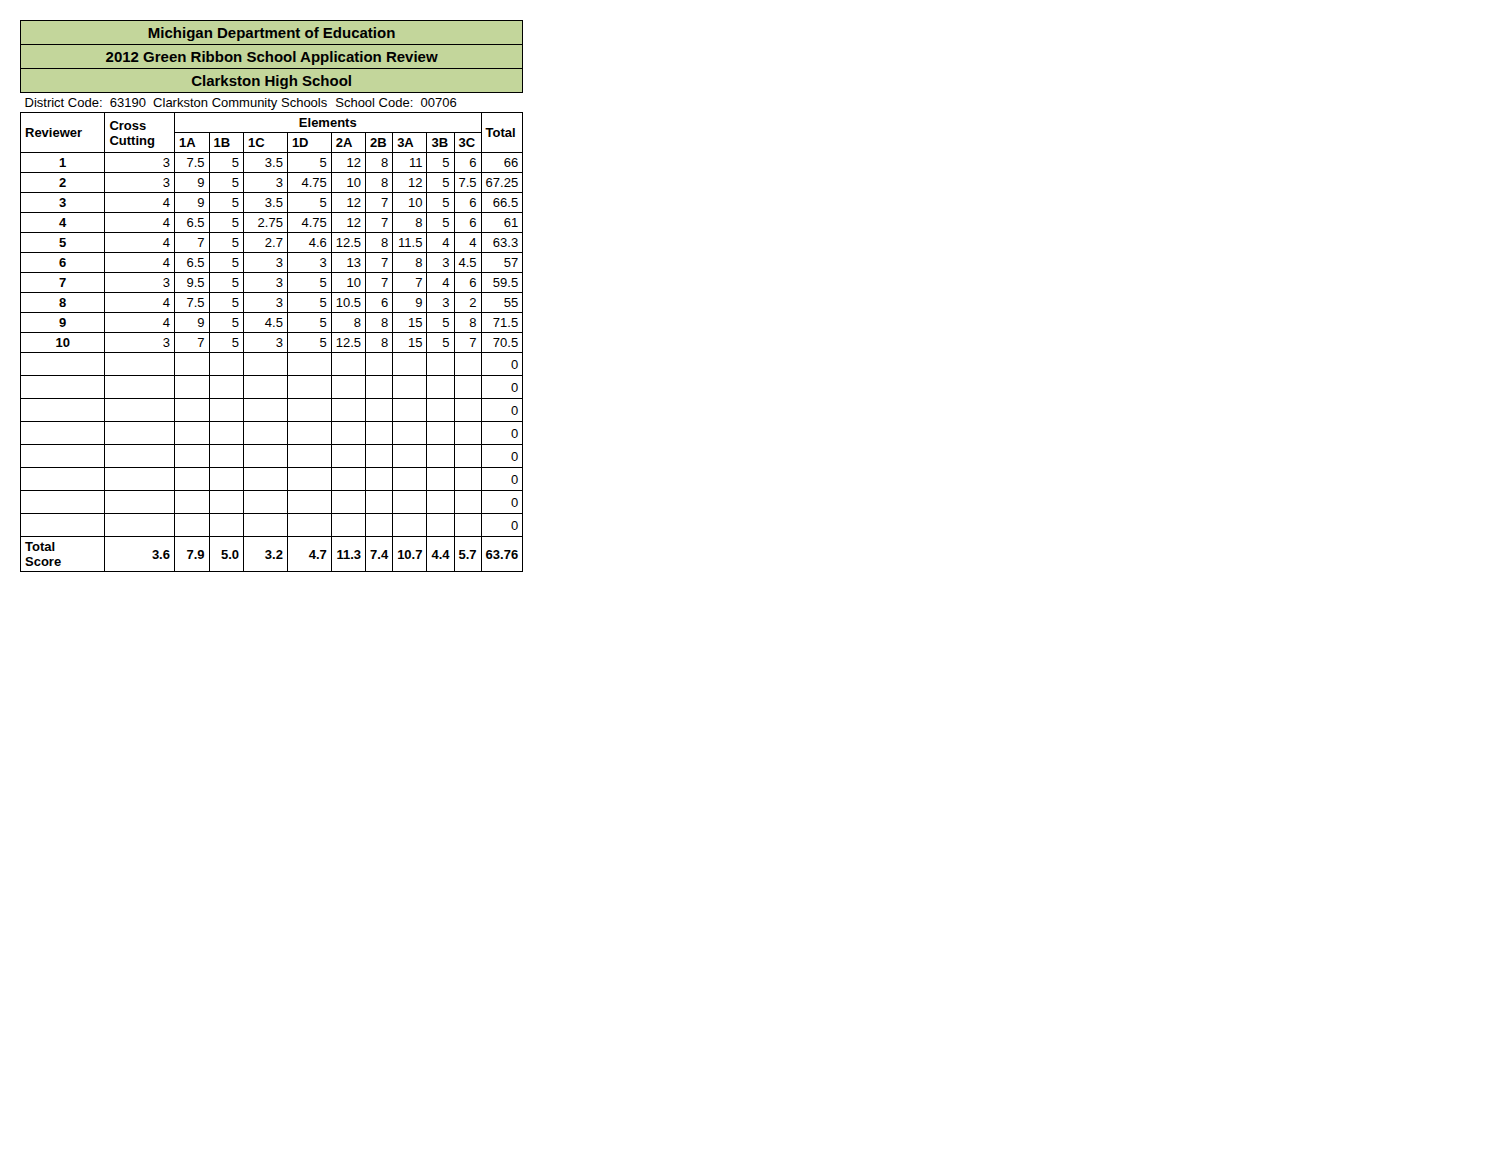| Michigan Department of Education |
| 2012 Green Ribbon School Application Review |
| Clarkston High School |
| District Code: 63190 Clarkston Community Schools | School Code: 00706 |
| Reviewer | Cross Cutting | Elements | Total |
| 1A | 1B | 1C | 1D | 2A | 2B | 3A | 3B | 3C |
| 1 | 3 | 7.5 | 5 | 3.5 | 5 | 12 | 8 | 11 | 5 | 6 | 66 |
| 2 | 3 | 9 | 5 | 3 | 4.75 | 10 | 8 | 12 | 5 | 7.5 | 67.25 |
| 3 | 4 | 9 | 5 | 3.5 | 5 | 12 | 7 | 10 | 5 | 6 | 66.5 |
| 4 | 4 | 6.5 | 5 | 2.75 | 4.75 | 12 | 7 | 8 | 5 | 6 | 61 |
| 5 | 4 | 7 | 5 | 2.7 | 4.6 | 12.5 | 8 | 11.5 | 4 | 4 | 63.3 |
| 6 | 4 | 6.5 | 5 | 3 | 3 | 13 | 7 | 8 | 3 | 4.5 | 57 |
| 7 | 3 | 9.5 | 5 | 3 | 5 | 10 | 7 | 7 | 4 | 6 | 59.5 |
| 8 | 4 | 7.5 | 5 | 3 | 5 | 10.5 | 6 | 9 | 3 | 2 | 55 |
| 9 | 4 | 9 | 5 | 4.5 | 5 | 8 | 8 | 15 | 5 | 8 | 71.5 |
| 10 | 3 | 7 | 5 | 3 | 5 | 12.5 | 8 | 15 | 5 | 7 | 70.5 |
| | | | | | | | | | | | 0 |
| | | | | | | | | | | | 0 |
| | | | | | | | | | | | 0 |
| | | | | | | | | | | | 0 |
| | | | | | | | | | | | 0 |
| | | | | | | | | | | | 0 |
| | | | | | | | | | | | 0 |
| | | | | | | | | | | | 0 |
| Total Score | 3.6 | 7.9 | 5.0 | 3.2 | 4.7 | 11.3 | 7.4 | 10.7 | 4.4 | 5.7 | 63.76 |